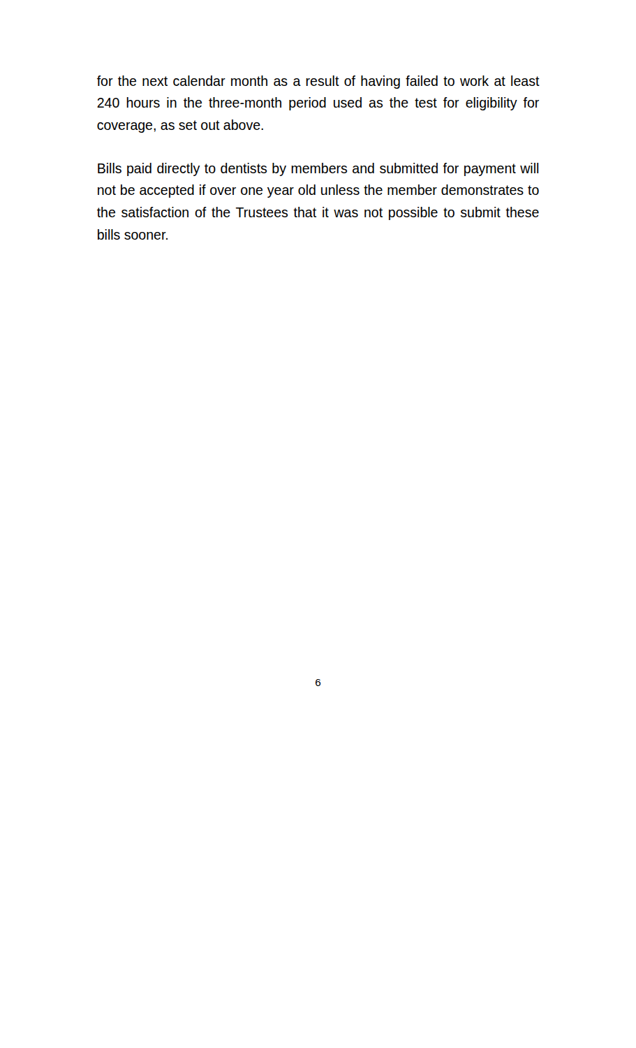for the next calendar month as a result of having failed to work at least 240 hours in the three-month period used as the test for eligibility for coverage, as set out above.
Bills paid directly to dentists by members and submitted for payment will not be accepted if over one year old unless the member demonstrates to the satisfaction of the Trustees that it was not possible to submit these bills sooner.
6